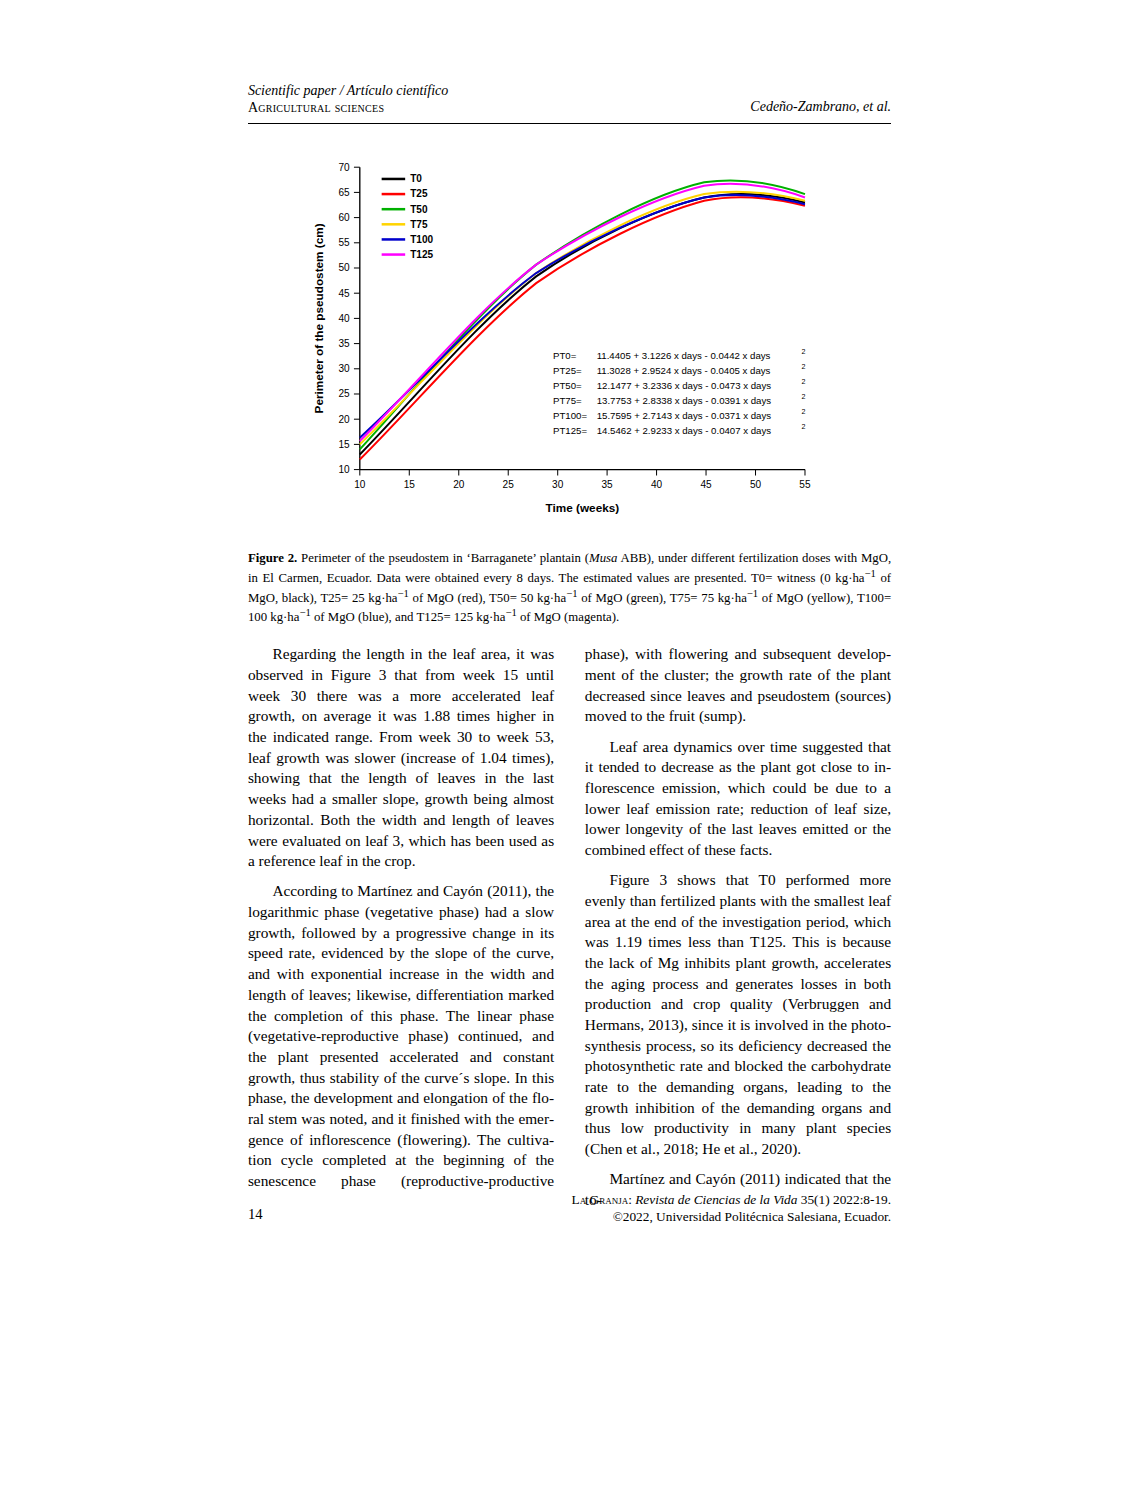Scientific paper / Artículo científico
Agricultural sciences
Cedeño-Zambrano, et al.
10 15 20 25 30 35 40 45 50 55 60 65 70 10 15 20 25 30 35 40 45 50 55 Time (weeks) Perimeter of the pseudostem (cm) T0 T25 T50 T75 T100 T125 PT0= 11.4405 + 3.1226 x days - 0.0442 x days 2 PT25= 11.3028 + 2.9524 x days - 0.0405 x days 2 PT50= 12.1477 + 3.2336 x days - 0.0473 x days 2 PT75= 13.7753 + 2.8338 x days - 0.0391 x days 2 PT100= 15.7595 + 2.7143 x days - 0.0371 x days 2 PT125= 14.5462 + 2.9233 x days - 0.0407 x days 2
Figure 2. Perimeter of the pseudostem in ‘Barraganete’ plantain (Musa ABB), under different fertilization doses with MgO, in El Carmen, Ecuador. Data were obtained every 8 days. The estimated values are presented. T0= witness (0 kg·ha−1 of MgO, black), T25= 25 kg·ha−1 of MgO (red), T50= 50 kg·ha−1 of MgO (green), T75= 75 kg·ha−1 of MgO (yellow), T100= 100 kg·ha−1 of MgO (blue), and T125= 125 kg·ha−1 of MgO (magenta).
Regarding the length in the leaf area, it was observed in Figure 3 that from week 15 until week 30 there was a more accelerated leaf growth, on average it was 1.88 times higher in the indicated range. From week 30 to week 53, leaf growth was slower (increase of 1.04 times), showing that the length of leaves in the last weeks had a smaller slope, growth being almost horizontal. Both the width and length of leaves were evaluated on leaf 3, which has been used as a reference leaf in the crop.
According to Martínez and Cayón (2011), the logarithmic phase (vegetative phase) had a slow growth, followed by a progressive change in its speed rate, evidenced by the slope of the curve, and with exponential increase in the width and length of leaves; likewise, differentiation marked the completion of this phase. The linear phase (vegetative-reproductive phase) continued, and the plant presented accelerated and constant growth, thus stability of the curve´s slope. In this phase, the development and elongation of the floral stem was noted, and it finished with the emergence of inflorescence (flowering). The cultivation cycle completed at the beginning of the senescence phase (reproductive-productive phase), with flowering and subsequent development of the cluster; the growth rate of the plant decreased since leaves and pseudostem (sources) moved to the fruit (sump).
Leaf area dynamics over time suggested that it tended to decrease as the plant got close to inflorescence emission, which could be due to a lower leaf emission rate; reduction of leaf size, lower longevity of the last leaves emitted or the combined effect of these facts.
Figure 3 shows that T0 performed more evenly than fertilized plants with the smallest leaf area at the end of the investigation period, which was 1.19 times less than T125. This is because the lack of Mg inhibits plant growth, accelerates the aging process and generates losses in both production and crop quality (Verbruggen and Hermans, 2013), since it is involved in the photosynthesis process, so its deficiency decreased the photosynthetic rate and blocked the carbohydrate rate to the demanding organs, leading to the growth inhibition of the demanding organs and thus low productivity in many plant species (Chen et al., 2018; He et al., 2020).
Martínez and Cayón (2011) indicated that the to-
14
La Granja: Revista de Ciencias de la Vida 35(1) 2022:8-19.
©2022, Universidad Politécnica Salesiana, Ecuador.